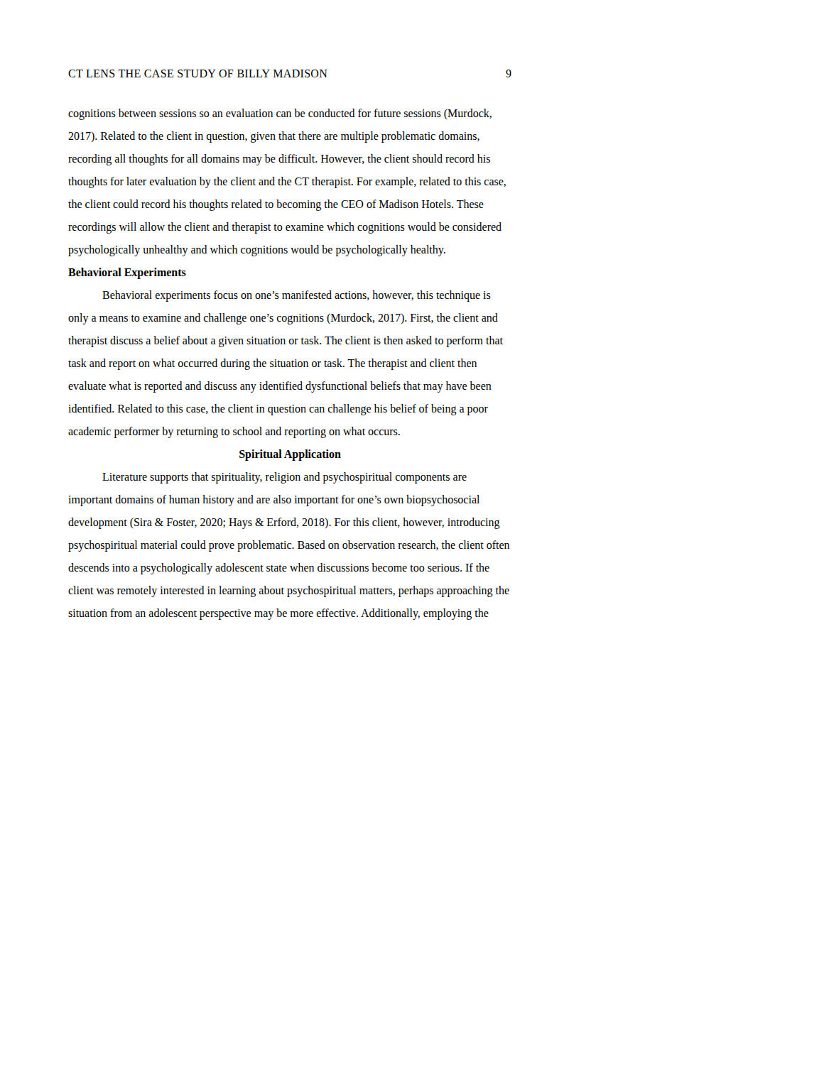CT Lens the Case Study of Billy Madison 9
cognitions between sessions so an evaluation can be conducted for future sessions (Murdock, 2017). Related to the client in question, given that there are multiple problematic domains, recording all thoughts for all domains may be difficult. However, the client should record his thoughts for later evaluation by the client and the CT therapist. For example, related to this case, the client could record his thoughts related to becoming the CEO of Madison Hotels. These recordings will allow the client and therapist to examine which cognitions would be considered psychologically unhealthy and which cognitions would be psychologically healthy.
Behavioral Experiments
Behavioral experiments focus on one’s manifested actions, however, this technique is only a means to examine and challenge one’s cognitions (Murdock, 2017). First, the client and therapist discuss a belief about a given situation or task. The client is then asked to perform that task and report on what occurred during the situation or task. The therapist and client then evaluate what is reported and discuss any identified dysfunctional beliefs that may have been identified. Related to this case, the client in question can challenge his belief of being a poor academic performer by returning to school and reporting on what occurs.
Spiritual Application
Literature supports that spirituality, religion and psychospiritual components are important domains of human history and are also important for one’s own biopsychosocial development (Sira & Foster, 2020; Hays & Erford, 2018). For this client, however, introducing psychospiritual material could prove problematic. Based on observation research, the client often descends into a psychologically adolescent state when discussions become too serious. If the client was remotely interested in learning about psychospiritual matters, perhaps approaching the situation from an adolescent perspective may be more effective. Additionally, employing the